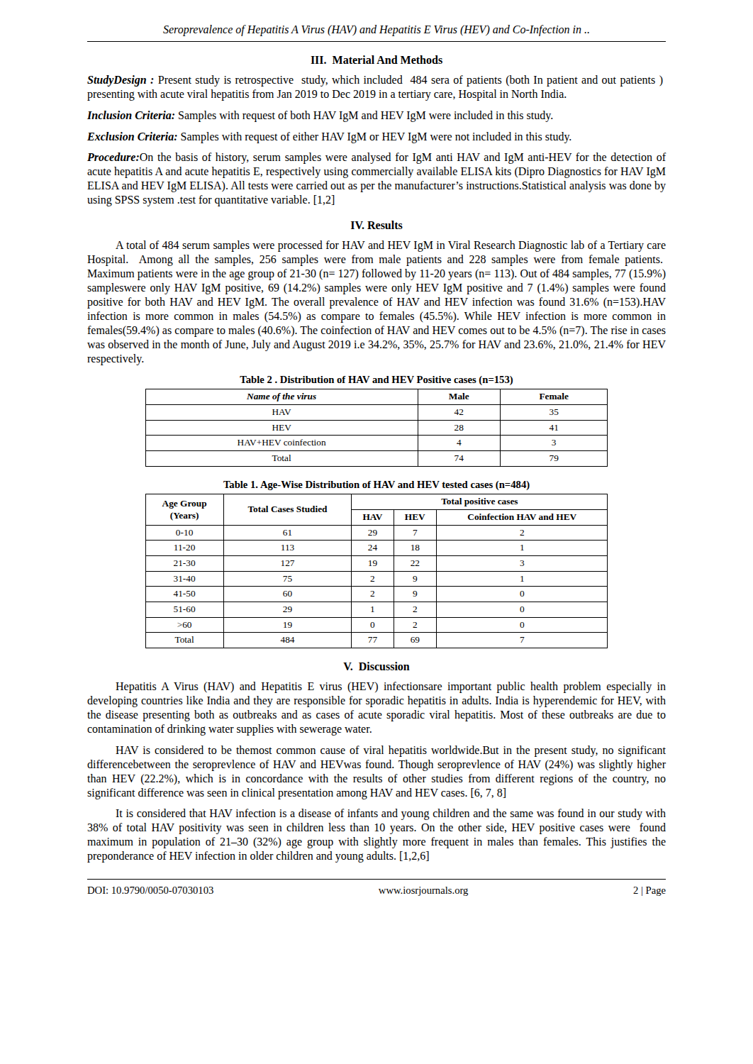Seroprevalence of Hepatitis A Virus (HAV) and Hepatitis E Virus (HEV) and Co-Infection in ..
III. Material And Methods
StudyDesign : Present study is retrospective study, which included 484 sera of patients (both In patient and out patients ) presenting with acute viral hepatitis from Jan 2019 to Dec 2019 in a tertiary care, Hospital in North India.
Inclusion Criteria: Samples with request of both HAV IgM and HEV IgM were included in this study.
Exclusion Criteria: Samples with request of either HAV IgM or HEV IgM were not included in this study.
Procedure: On the basis of history, serum samples were analysed for IgM anti HAV and IgM anti-HEV for the detection of acute hepatitis A and acute hepatitis E, respectively using commercially available ELISA kits (Dipro Diagnostics for HAV IgM ELISA and HEV IgM ELISA). All tests were carried out as per the manufacturer’s instructions.Statistical analysis was done by using SPSS system .test for quantitative variable. [1,2]
IV. Results
A total of 484 serum samples were processed for HAV and HEV IgM in Viral Research Diagnostic lab of a Tertiary care Hospital. Among all the samples, 256 samples were from male patients and 228 samples were from female patients. Maximum patients were in the age group of 21-30 (n= 127) followed by 11-20 years (n= 113). Out of 484 samples, 77 (15.9%) sampleswere only HAV IgM positive, 69 (14.2%) samples were only HEV IgM positive and 7 (1.4%) samples were found positive for both HAV and HEV IgM. The overall prevalence of HAV and HEV infection was found 31.6% (n=153).HAV infection is more common in males (54.5%) as compare to females (45.5%). While HEV infection is more common in females(59.4%) as compare to males (40.6%). The coinfection of HAV and HEV comes out to be 4.5% (n=7). The rise in cases was observed in the month of June, July and August 2019 i.e 34.2%, 35%, 25.7% for HAV and 23.6%, 21.0%, 21.4% for HEV respectively.
Table 2 . Distribution of HAV and HEV Positive cases (n=153)
| Name of the virus | Male | Female |
| --- | --- | --- |
| HAV | 42 | 35 |
| HEV | 28 | 41 |
| HAV+HEV coinfection | 4 | 3 |
| Total | 74 | 79 |
Table 1. Age-Wise Distribution of HAV and HEV tested cases (n=484)
| Age Group (Years) | Total Cases Studied | Total positive cases |
| --- | --- | --- |
| HAV | HEV | Coinfection HAV and HEV |
| 0-10 | 61 | 29 | 7 | 2 |
| 11-20 | 113 | 24 | 18 | 1 |
| 21-30 | 127 | 19 | 22 | 3 |
| 31-40 | 75 | 2 | 9 | 1 |
| 41-50 | 60 | 2 | 9 | 0 |
| 51-60 | 29 | 1 | 2 | 0 |
| >60 | 19 | 0 | 2 | 0 |
| Total | 484 | 77 | 69 | 7 |
V. Discussion
Hepatitis A Virus (HAV) and Hepatitis E virus (HEV) infectionsare important public health problem especially in developing countries like India and they are responsible for sporadic hepatitis in adults. India is hyperendemic for HEV, with the disease presenting both as outbreaks and as cases of acute sporadic viral hepatitis. Most of these outbreaks are due to contamination of drinking water supplies with sewerage water.
HAV is considered to be themost common cause of viral hepatitis worldwide.But in the present study, no significant differencebetween the seroprevlence of HAV and HEVwas found. Though seroprevlence of HAV (24%) was slightly higher than HEV (22.2%), which is in concordance with the results of other studies from different regions of the country, no significant difference was seen in clinical presentation among HAV and HEV cases. [6, 7, 8]
It is considered that HAV infection is a disease of infants and young children and the same was found in our study with 38% of total HAV positivity was seen in children less than 10 years. On the other side, HEV positive cases were found maximum in population of 21–30 (32%) age group with slightly more frequent in males than females. This justifies the preponderance of HEV infection in older children and young adults. [1,2,6]
DOI: 10.9790/0050-07030103 www.iosrjournals.org 2 | Page